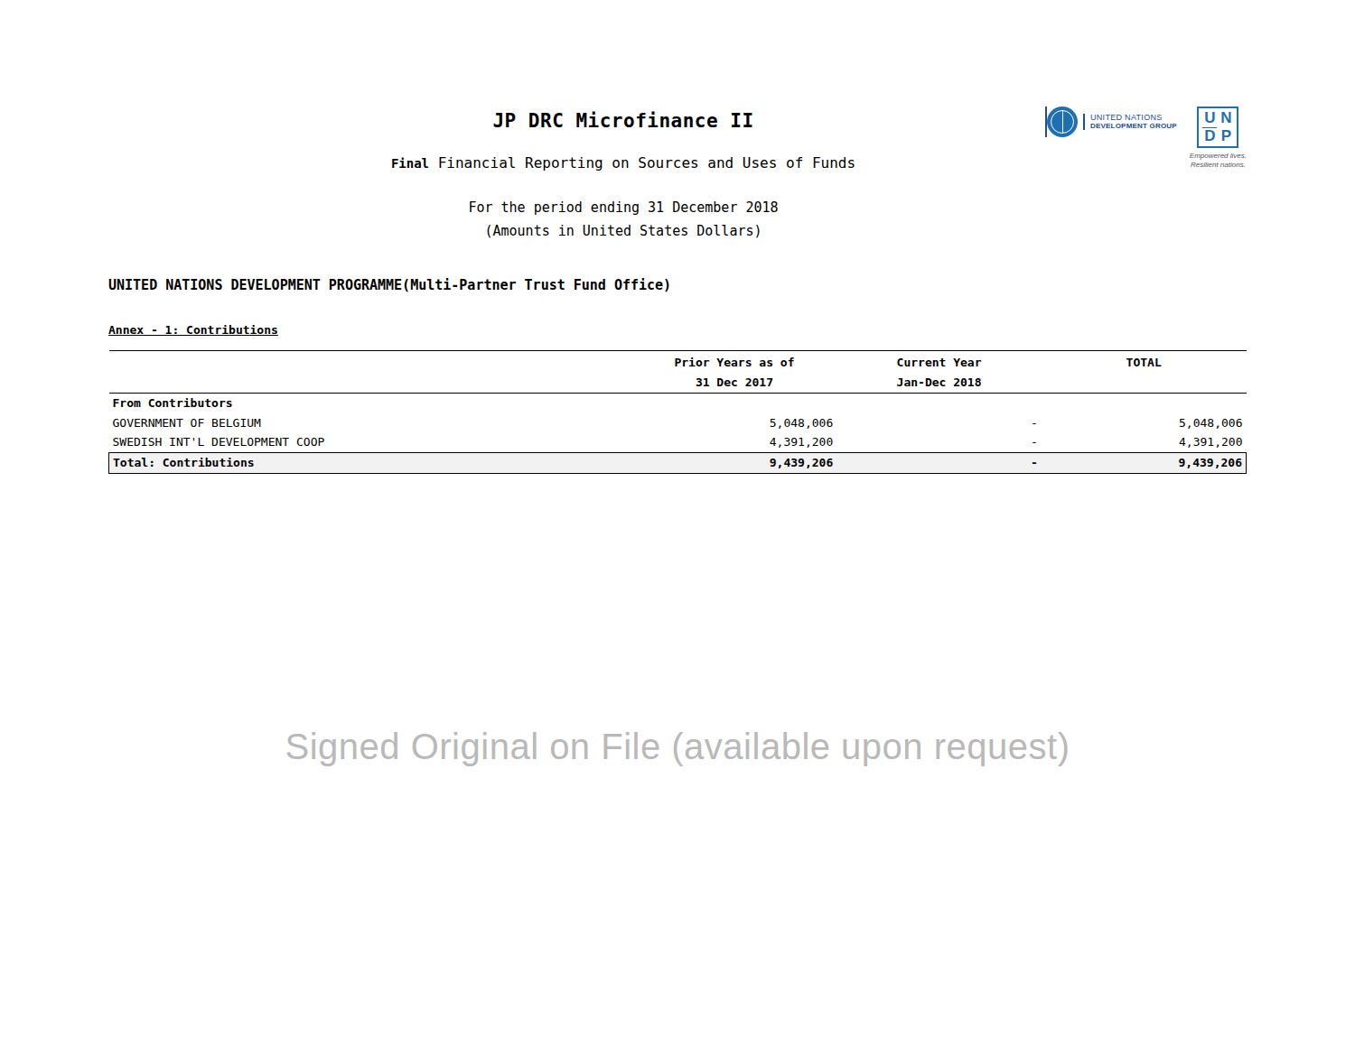UNITED NATIONS
DEVELOPMENT GROUP
UN
DP
Empowered lives.
Resilient nations.
JP DRC Microfinance II
Final Financial Reporting on Sources and Uses of Funds
For the period ending 31 December 2018
(Amounts in United States Dollars)
UNITED NATIONS DEVELOPMENT PROGRAMME(Multi-Partner Trust Fund Office)
Annex - 1: Contributions
| | Prior Years as of | Current Year | TOTAL |
| --- | --- | --- | --- |
| | 31 Dec 2017 | Jan-Dec 2018 | |
| From Contributors | | | |
| GOVERNMENT OF BELGIUM | 5,048,006 | - | 5,048,006 |
| SWEDISH INT'L DEVELOPMENT COOP | 4,391,200 | - | 4,391,200 |
| Total: Contributions | 9,439,206 | - | 9,439,206 |
Signed Original on File (available upon request)